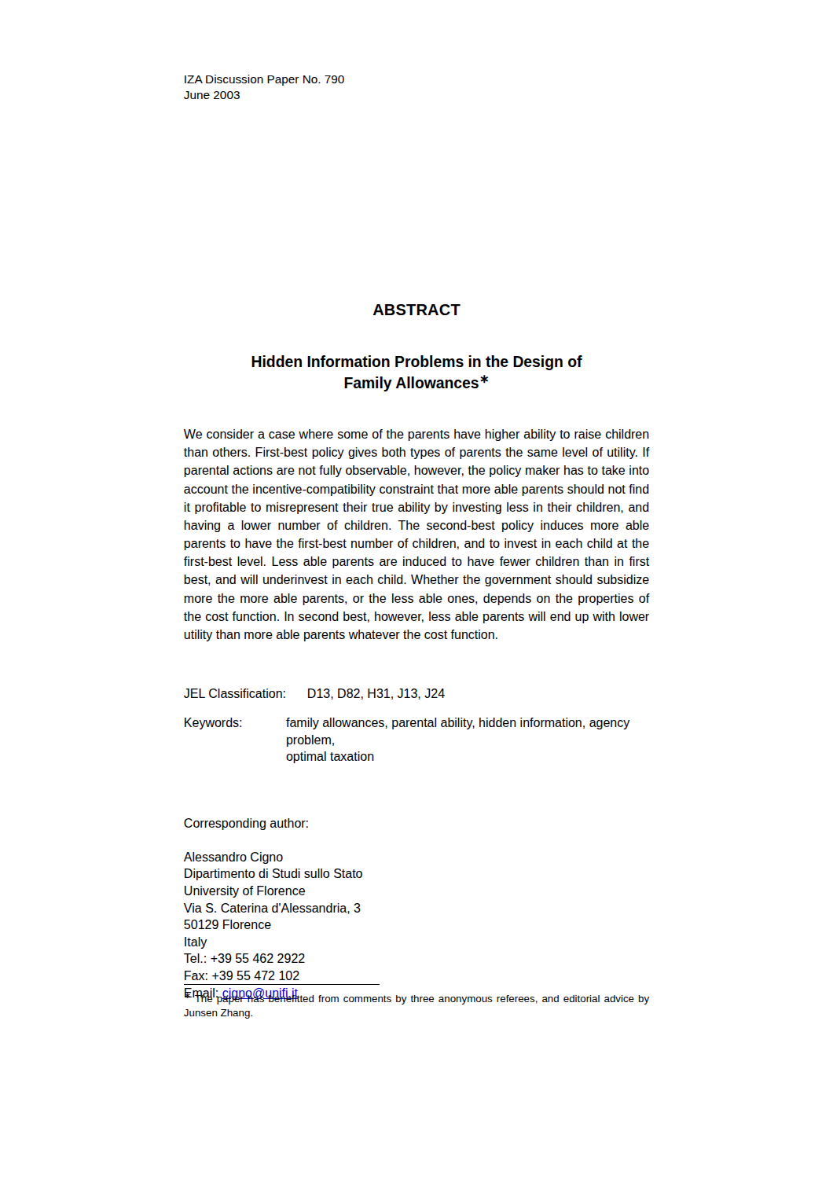IZA Discussion Paper No. 790
June 2003
ABSTRACT
Hidden Information Problems in the Design of
Family Allowances∗
We consider a case where some of the parents have higher ability to raise children than others. First-best policy gives both types of parents the same level of utility. If parental actions are not fully observable, however, the policy maker has to take into account the incentive-compatibility constraint that more able parents should not find it profitable to misrepresent their true ability by investing less in their children, and having a lower number of children. The second-best policy induces more able parents to have the first-best number of children, and to invest in each child at the first-best level. Less able parents are induced to have fewer children than in first best, and will underinvest in each child. Whether the government should subsidize more the more able parents, or the less able ones, depends on the properties of the cost function. In second best, however, less able parents will end up with lower utility than more able parents whatever the cost function.
| JEL Classification: | D13, D82, H31, J13, J24 |
| Keywords: | family allowances, parental ability, hidden information, agency problem, optimal taxation |
Corresponding author:
Alessandro Cigno
Dipartimento di Studi sullo Stato
University of Florence
Via S. Caterina d'Alessandria, 3
50129 Florence
Italy
Tel.: +39 55 462 2922
Fax: +39 55 472 102
Email: cigno@unifi.it
∗ The paper has benefitted from comments by three anonymous referees, and editorial advice by Junsen Zhang.